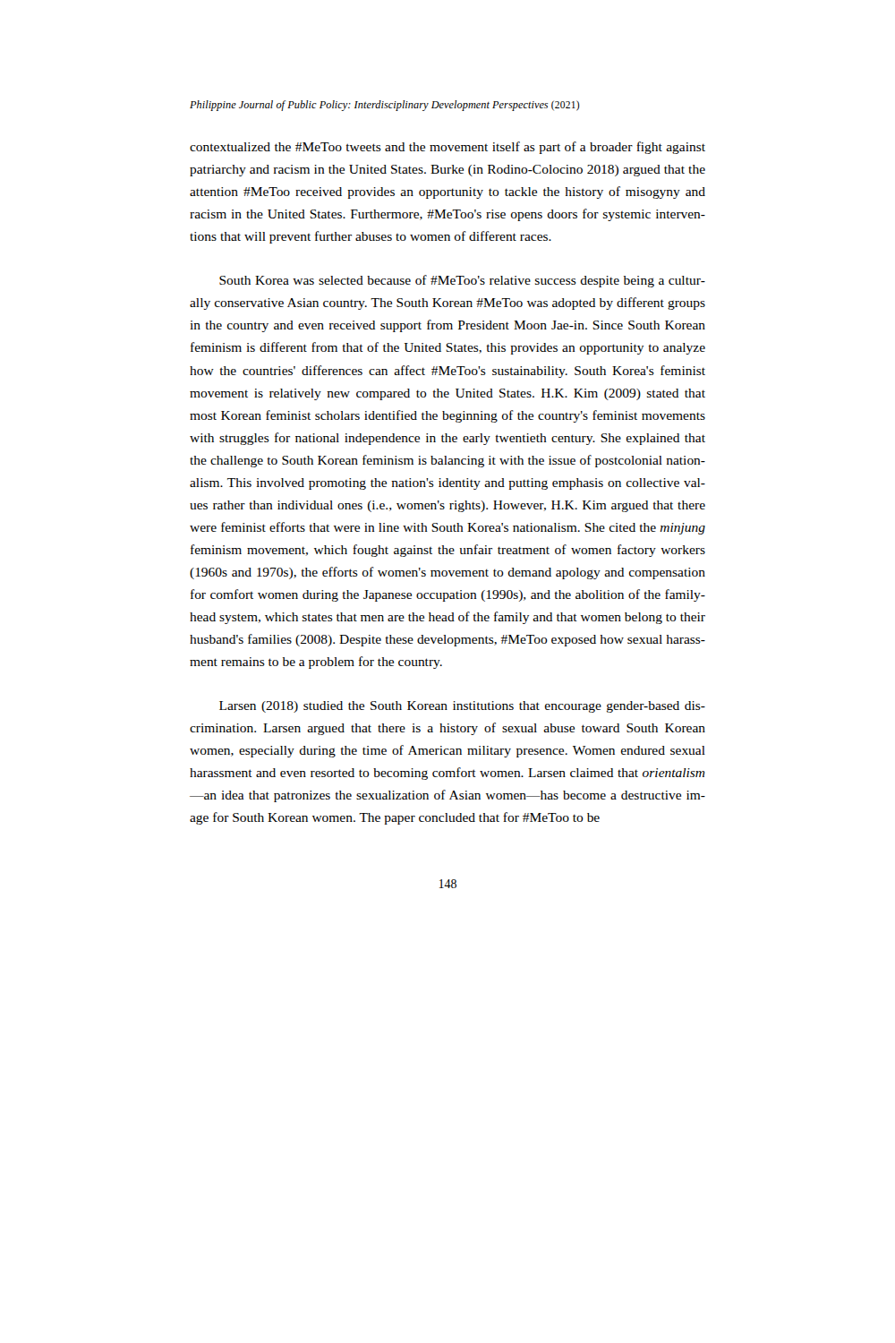Philippine Journal of Public Policy: Interdisciplinary Development Perspectives (2021)
contextualized the #MeToo tweets and the movement itself as part of a broader fight against patriarchy and racism in the United States. Burke (in Rodino-Colocino 2018) argued that the attention #MeToo received provides an opportunity to tackle the history of misogyny and racism in the United States. Furthermore, #MeToo's rise opens doors for systemic interventions that will prevent further abuses to women of different races.
South Korea was selected because of #MeToo's relative success despite being a culturally conservative Asian country. The South Korean #MeToo was adopted by different groups in the country and even received support from President Moon Jae-in. Since South Korean feminism is different from that of the United States, this provides an opportunity to analyze how the countries' differences can affect #MeToo's sustainability. South Korea's feminist movement is relatively new compared to the United States. H.K. Kim (2009) stated that most Korean feminist scholars identified the beginning of the country's feminist movements with struggles for national independence in the early twentieth century. She explained that the challenge to South Korean feminism is balancing it with the issue of postcolonial nationalism. This involved promoting the nation's identity and putting emphasis on collective values rather than individual ones (i.e., women's rights). However, H.K. Kim argued that there were feminist efforts that were in line with South Korea's nationalism. She cited the minjung feminism movement, which fought against the unfair treatment of women factory workers (1960s and 1970s), the efforts of women's movement to demand apology and compensation for comfort women during the Japanese occupation (1990s), and the abolition of the family-head system, which states that men are the head of the family and that women belong to their husband's families (2008). Despite these developments, #MeToo exposed how sexual harassment remains to be a problem for the country.
Larsen (2018) studied the South Korean institutions that encourage gender-based discrimination. Larsen argued that there is a history of sexual abuse toward South Korean women, especially during the time of American military presence. Women endured sexual harassment and even resorted to becoming comfort women. Larsen claimed that orientalism—an idea that patronizes the sexualization of Asian women—has become a destructive image for South Korean women. The paper concluded that for #MeToo to be
148